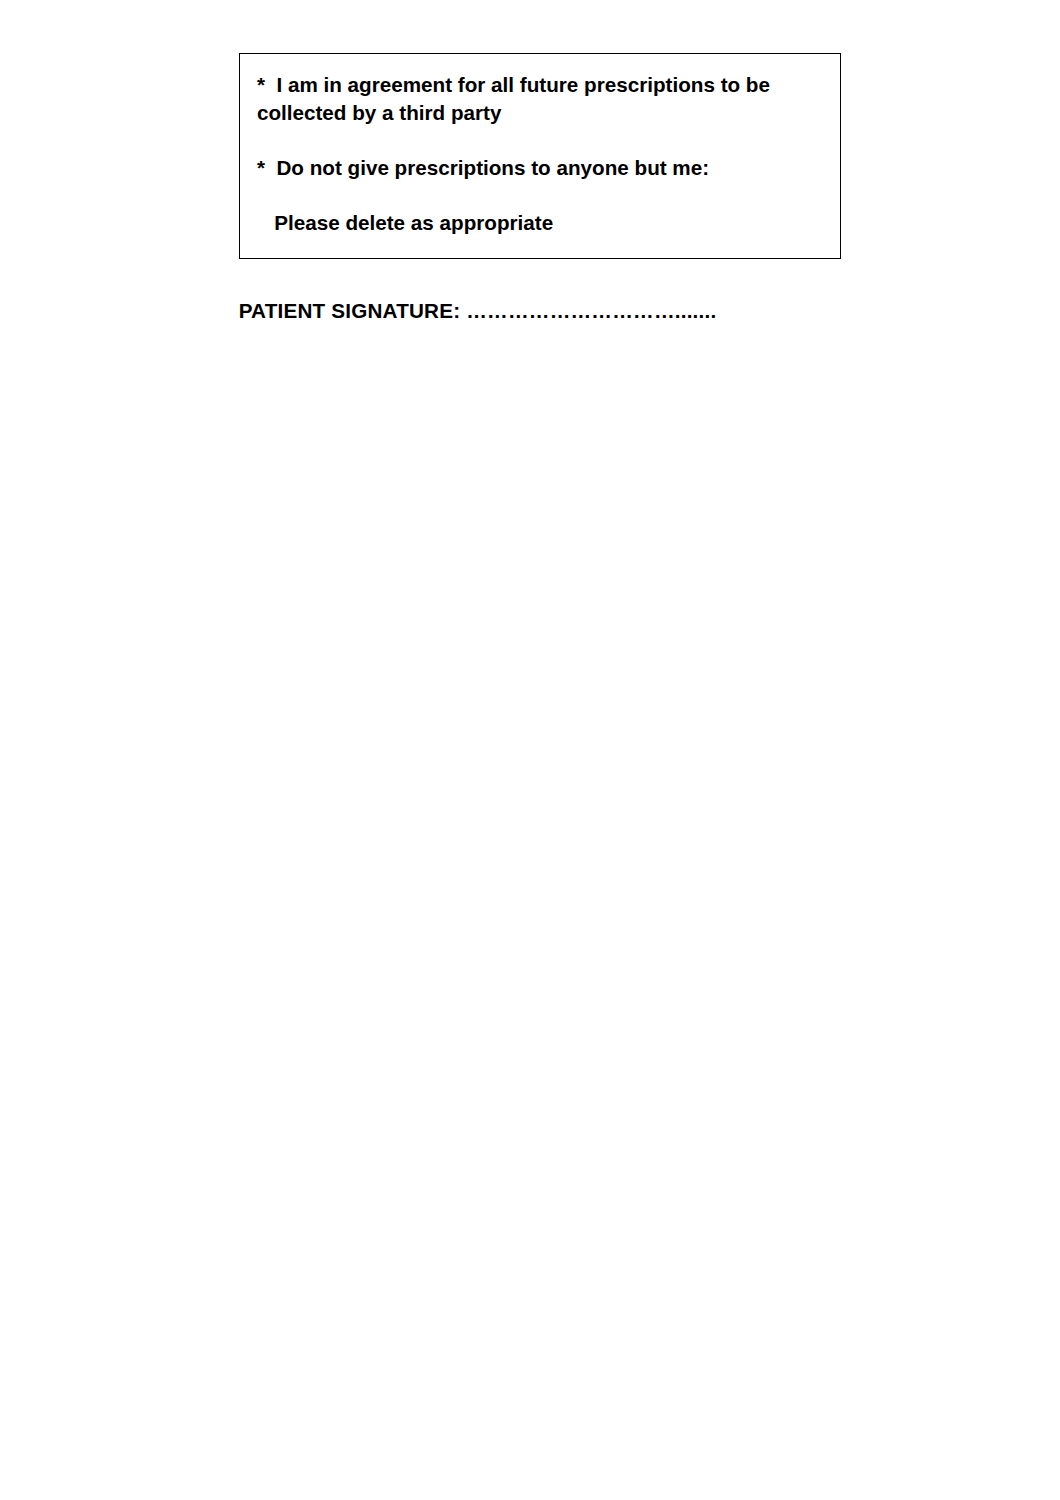* I am in agreement for all future prescriptions to be collected by a third party
* Do not give prescriptions to anyone but me:
Please delete as appropriate
PATIENT SIGNATURE: ………………………….......